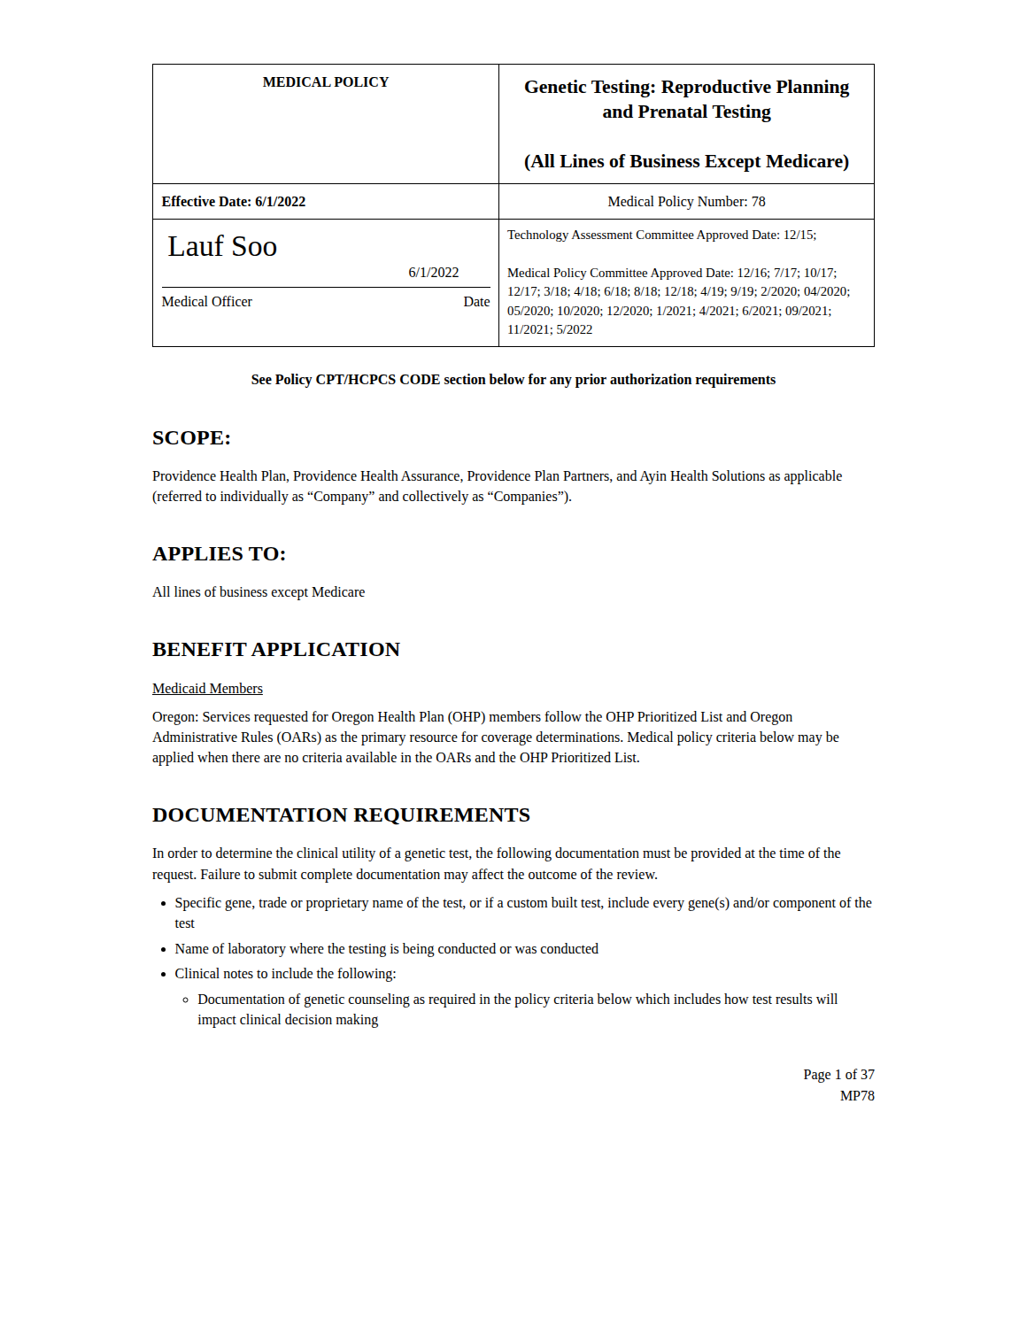| MEDICAL POLICY | Genetic Testing: Reproductive Planning and Prenatal Testing (All Lines of Business Except Medicare) |
| Effective Date: 6/1/2022 | Medical Policy Number: 78 |
| Lauf Soo 6/1/2022 Medical Officer Date | Technology Assessment Committee Approved Date: 12/15; Medical Policy Committee Approved Date: 12/16; 7/17; 10/17; 12/17; 3/18; 4/18; 6/18; 8/18; 12/18; 4/19; 9/19; 2/2020; 04/2020; 05/2020; 10/2020; 12/2020; 1/2021; 4/2021; 6/2021; 09/2021; 11/2021; 5/2022 |
See Policy CPT/HCPCS CODE section below for any prior authorization requirements
SCOPE:
Providence Health Plan, Providence Health Assurance, Providence Plan Partners, and Ayin Health Solutions as applicable (referred to individually as “Company” and collectively as “Companies”).
APPLIES TO:
All lines of business except Medicare
BENEFIT APPLICATION
Medicaid Members
Oregon: Services requested for Oregon Health Plan (OHP) members follow the OHP Prioritized List and Oregon Administrative Rules (OARs) as the primary resource for coverage determinations. Medical policy criteria below may be applied when there are no criteria available in the OARs and the OHP Prioritized List.
DOCUMENTATION REQUIREMENTS
In order to determine the clinical utility of a genetic test, the following documentation must be provided at the time of the request. Failure to submit complete documentation may affect the outcome of the review.
Specific gene, trade or proprietary name of the test, or if a custom built test, include every gene(s) and/or component of the test
Name of laboratory where the testing is being conducted or was conducted
Clinical notes to include the following:
Documentation of genetic counseling as required in the policy criteria below which includes how test results will impact clinical decision making
Page 1 of 37 MP78